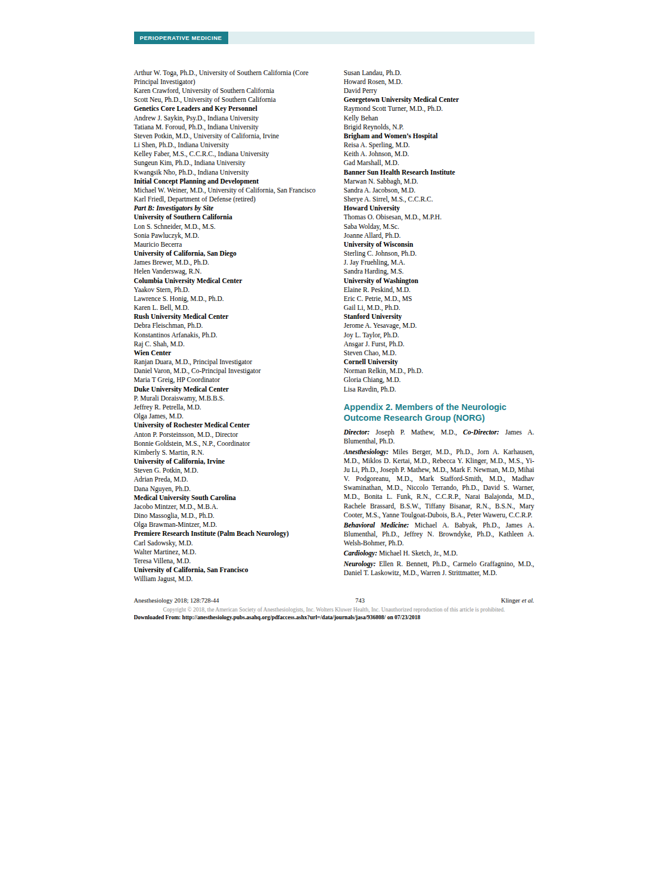PERIOPERATIVE MEDICINE
Arthur W. Toga, Ph.D., University of Southern California (Core Principal Investigator)
Karen Crawford, University of Southern California
Scott Neu, Ph.D., University of Southern California
Genetics Core Leaders and Key Personnel
Andrew J. Saykin, Psy.D., Indiana University
Tatiana M. Foroud, Ph.D., Indiana University
Steven Potkin, M.D., University of California, Irvine
Li Shen, Ph.D., Indiana University
Kelley Faber, M.S., C.C.R.C., Indiana University
Sungeun Kim, Ph.D., Indiana University
Kwangsik Nho, Ph.D., Indiana University
Initial Concept Planning and Development
Michael W. Weiner, M.D., University of California, San Francisco
Karl Friedl, Department of Defense (retired)
Part B: Investigators by Site
University of Southern California
Lon S. Schneider, M.D., M.S.
Sonia Pawluczyk, M.D.
Mauricio Becerra
University of California, San Diego
James Brewer, M.D., Ph.D.
Helen Vanderswag, R.N.
Columbia University Medical Center
Yaakov Stern, Ph.D.
Lawrence S. Honig, M.D., Ph.D.
Karen L. Bell, M.D.
Rush University Medical Center
Debra Fleischman, Ph.D.
Konstantinos Arfanakis, Ph.D.
Raj C. Shah, M.D.
Wien Center
Ranjan Duara, M.D., Principal Investigator
Daniel Varon, M.D., Co-Principal Investigator
Maria T Greig, HP Coordinator
Duke University Medical Center
P. Murali Doraiswamy, M.B.B.S.
Jeffrey R. Petrella, M.D.
Olga James, M.D.
University of Rochester Medical Center
Anton P. Porsteinsson, M.D., Director
Bonnie Goldstein, M.S., N.P., Coordinator
Kimberly S. Martin, R.N.
University of California, Irvine
Steven G. Potkin, M.D.
Adrian Preda, M.D.
Dana Nguyen, Ph.D.
Medical University South Carolina
Jacobo Mintzer, M.D., M.B.A.
Dino Massoglia, M.D., Ph.D.
Olga Brawman-Mintzer, M.D.
Premiere Research Institute (Palm Beach Neurology)
Carl Sadowsky, M.D.
Walter Martinez, M.D.
Teresa Villena, M.D.
University of California, San Francisco
William Jagust, M.D.
Susan Landau, Ph.D.
Howard Rosen, M.D.
David Perry
Georgetown University Medical Center
Raymond Scott Turner, M.D., Ph.D.
Kelly Behan
Brigid Reynolds, N.P.
Brigham and Women’s Hospital
Reisa A. Sperling, M.D.
Keith A. Johnson, M.D.
Gad Marshall, M.D.
Banner Sun Health Research Institute
Marwan N. Sabbagh, M.D.
Sandra A. Jacobson, M.D.
Sherye A. Sirrel, M.S., C.C.R.C.
Howard University
Thomas O. Obisesan, M.D., M.P.H.
Saba Wolday, M.Sc.
Joanne Allard, Ph.D.
University of Wisconsin
Sterling C. Johnson, Ph.D.
J. Jay Fruehling, M.A.
Sandra Harding, M.S.
University of Washington
Elaine R. Peskind, M.D.
Eric C. Petrie, M.D., MS
Gail Li, M.D., Ph.D.
Stanford University
Jerome A. Yesavage, M.D.
Joy L. Taylor, Ph.D.
Ansgar J. Furst, Ph.D.
Steven Chao, M.D.
Cornell University
Norman Relkin, M.D., Ph.D.
Gloria Chiang, M.D.
Lisa Ravdin, Ph.D.
Appendix 2. Members of the Neurologic Outcome Research Group (NORG)
Director: Joseph P. Mathew, M.D., Co-Director: James A. Blumenthal, Ph.D.
Anesthesiology: Miles Berger, M.D., Ph.D., Jorn A. Karhausen, M.D., Miklos D. Kertai, M.D., Rebecca Y. Klinger, M.D., M.S., Yi-Ju Li, Ph.D., Joseph P. Mathew, M.D., Mark F. Newman, M.D, Mihai V. Podgoreanu, M.D., Mark Stafford-Smith, M.D., Madhav Swaminathan, M.D., Niccolo Terrando, Ph.D., David S. Warner, M.D., Bonita L. Funk, R.N., C.C.R.P., Narai Balajonda, M.D., Rachele Brassard, B.S.W., Tiffany Bisanar, R.N., B.S.N., Mary Cooter, M.S., Yanne Toulgoat-Dubois, B.A., Peter Waweru, C.C.R.P.
Behavioral Medicine: Michael A. Babyak, Ph.D., James A. Blumenthal, Ph.D., Jeffrey N. Browndyke, Ph.D., Kathleen A. Welsh-Bohmer, Ph.D.
Cardiology: Michael H. Sketch, Jr., M.D.
Neurology: Ellen R. Bennett, Ph.D., Carmelo Graffagnino, M.D., Daniel T. Laskowitz, M.D., Warren J. Strittmatter, M.D.
Anesthesiology 2018; 128:728-44
743
Klinger et al.
Copyright © 2018, the American Society of Anesthesiologists, Inc. Wolters Kluwer Health, Inc. Unauthorized reproduction of this article is prohibited.
Downloaded From: http://anesthesiology.pubs.asahq.org/pdfaccess.ashx?url=/data/journals/jasa/936808/ on 07/23/2018